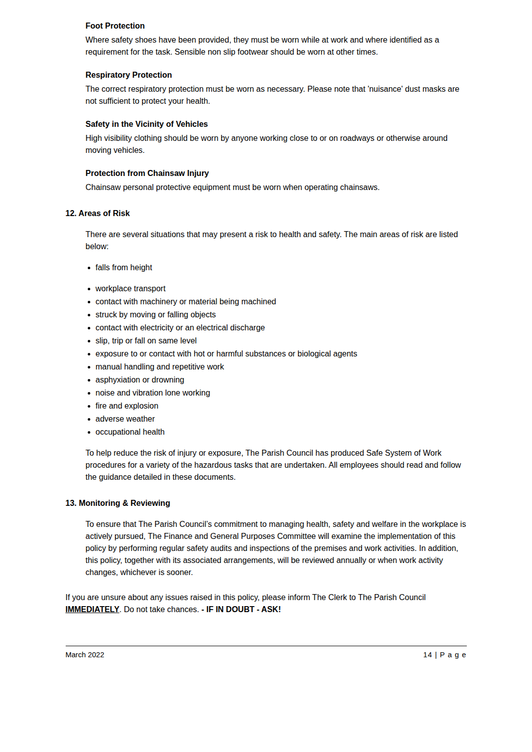Foot Protection
Where safety shoes have been provided, they must be worn while at work and where identified as a requirement for the task. Sensible non slip footwear should be worn at other times.
Respiratory Protection
The correct respiratory protection must be worn as necessary. Please note that 'nuisance' dust masks are not sufficient to protect your health.
Safety in the Vicinity of Vehicles
High visibility clothing should be worn by anyone working close to or on roadways or otherwise around moving vehicles.
Protection from Chainsaw Injury
Chainsaw personal protective equipment must be worn when operating chainsaws.
12. Areas of Risk
There are several situations that may present a risk to health and safety. The main areas of risk are listed below:
falls from height
workplace transport
contact with machinery or material being machined
struck by moving or falling objects
contact with electricity or an electrical discharge
slip, trip or fall on same level
exposure to or contact with hot or harmful substances or biological agents
manual handling and repetitive work
asphyxiation or drowning
noise and vibration lone working
fire and explosion
adverse weather
occupational health
To help reduce the risk of injury or exposure, The Parish Council has produced Safe System of Work procedures for a variety of the hazardous tasks that are undertaken. All employees should read and follow the guidance detailed in these documents.
13. Monitoring & Reviewing
To ensure that The Parish Council’s commitment to managing health, safety and welfare in the workplace is actively pursued, The Finance and General Purposes Committee will examine the implementation of this policy by performing regular safety audits and inspections of the premises and work activities. In addition, this policy, together with its associated arrangements, will be reviewed annually or when work activity changes, whichever is sooner.
If you are unsure about any issues raised in this policy, please inform The Clerk to The Parish Council IMMEDIATELY. Do not take chances. - IF IN DOUBT - ASK!
March 2022 14 | P a g e